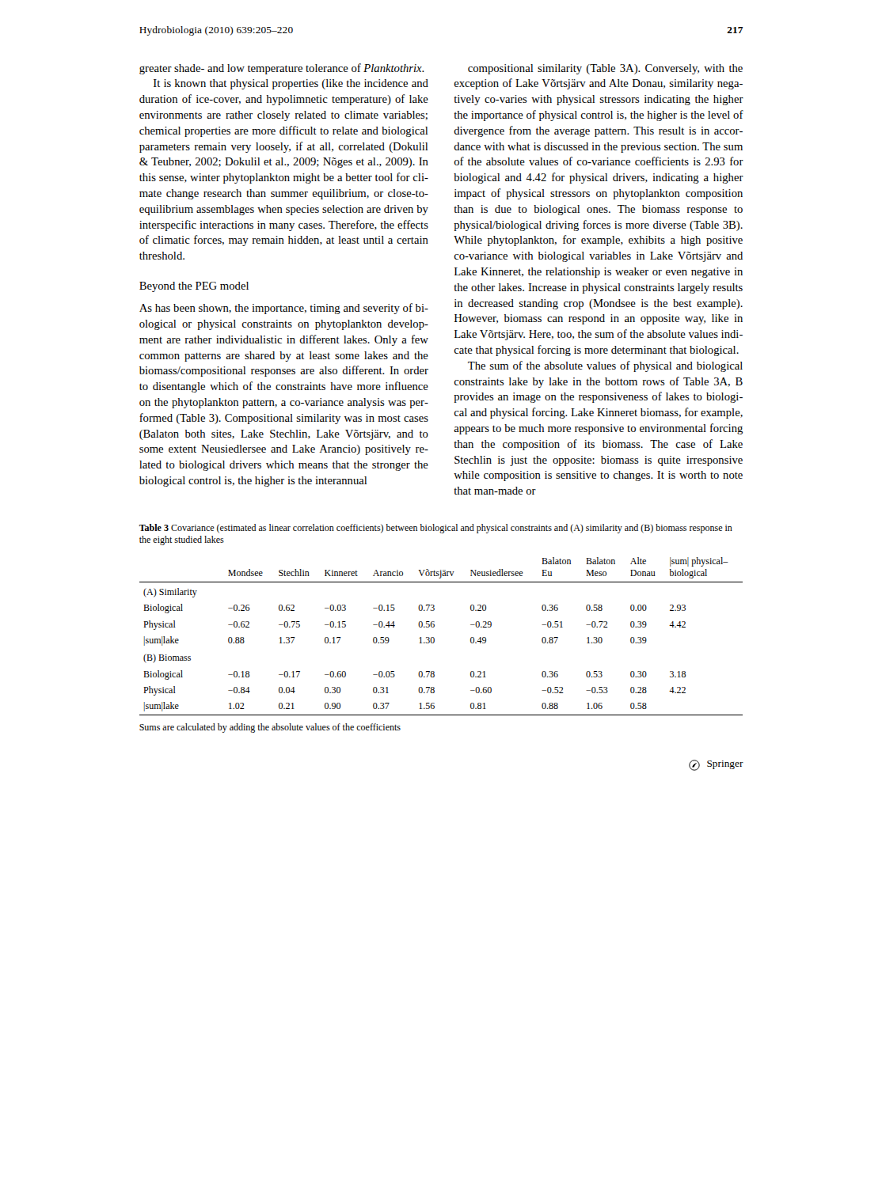Hydrobiologia (2010) 639:205–220
217
greater shade- and low temperature tolerance of Planktothrix.
It is known that physical properties (like the incidence and duration of ice-cover, and hypolimnetic temperature) of lake environments are rather closely related to climate variables; chemical properties are more difficult to relate and biological parameters remain very loosely, if at all, correlated (Dokulil & Teubner, 2002; Dokulil et al., 2009; Nõges et al., 2009). In this sense, winter phytoplankton might be a better tool for climate change research than summer equilibrium, or close-to-equilibrium assemblages when species selection are driven by interspecific interactions in many cases. Therefore, the effects of climatic forces, may remain hidden, at least until a certain threshold.
Beyond the PEG model
As has been shown, the importance, timing and severity of biological or physical constraints on phytoplankton development are rather individualistic in different lakes. Only a few common patterns are shared by at least some lakes and the biomass/compositional responses are also different. In order to disentangle which of the constraints have more influence on the phytoplankton pattern, a co-variance analysis was performed (Table 3). Compositional similarity was in most cases (Balaton both sites, Lake Stechlin, Lake Võrtsjärv, and to some extent Neusiedlersee and Lake Arancio) positively related to biological drivers which means that the stronger the biological control is, the higher is the interannual
compositional similarity (Table 3A). Conversely, with the exception of Lake Võrtsjärv and Alte Donau, similarity negatively co-varies with physical stressors indicating the higher the importance of physical control is, the higher is the level of divergence from the average pattern. This result is in accordance with what is discussed in the previous section. The sum of the absolute values of co-variance coefficients is 2.93 for biological and 4.42 for physical drivers, indicating a higher impact of physical stressors on phytoplankton composition than is due to biological ones. The biomass response to physical/biological driving forces is more diverse (Table 3B). While phytoplankton, for example, exhibits a high positive co-variance with biological variables in Lake Võrtsjärv and Lake Kinneret, the relationship is weaker or even negative in the other lakes. Increase in physical constraints largely results in decreased standing crop (Mondsee is the best example). However, biomass can respond in an opposite way, like in Lake Võrtsjärv. Here, too, the sum of the absolute values indicate that physical forcing is more determinant that biological.
The sum of the absolute values of physical and biological constraints lake by lake in the bottom rows of Table 3A, B provides an image on the responsiveness of lakes to biological and physical forcing. Lake Kinneret biomass, for example, appears to be much more responsive to environmental forcing than the composition of its biomass. The case of Lake Stechlin is just the opposite: biomass is quite irresponsive while composition is sensitive to changes. It is worth to note that man-made or
Table 3 Covariance (estimated as linear correlation coefficients) between biological and physical constraints and (A) similarity and (B) biomass response in the eight studied lakes
| | Mondsee | Stechlin | Kinneret | Arancio | Võrtsjärv | Neusiedlersee | Balaton Eu | Balaton Meso | Alte Donau | /sum/ physical– biological |
| --- | --- | --- | --- | --- | --- | --- | --- | --- | --- | --- |
| (A) Similarity | | | | | | | | | | |
| Biological | −0.26 | 0.62 | −0.03 | −0.15 | 0.73 | 0.20 | 0.36 | 0.58 | 0.00 | 2.93 |
| Physical | −0.62 | −0.75 | −0.15 | −0.44 | 0.56 | −0.29 | −0.51 | −0.72 | 0.39 | 4.42 |
| /sum/lake | 0.88 | 1.37 | 0.17 | 0.59 | 1.30 | 0.49 | 0.87 | 1.30 | 0.39 | |
| (B) Biomass | | | | | | | | | | |
| Biological | −0.18 | −0.17 | −0.60 | −0.05 | 0.78 | 0.21 | 0.36 | 0.53 | 0.30 | 3.18 |
| Physical | −0.84 | 0.04 | 0.30 | 0.31 | 0.78 | −0.60 | −0.52 | −0.53 | 0.28 | 4.22 |
| /sum/lake | 1.02 | 0.21 | 0.90 | 0.37 | 1.56 | 0.81 | 0.88 | 1.06 | 0.58 | |
Sums are calculated by adding the absolute values of the coefficients
Springer